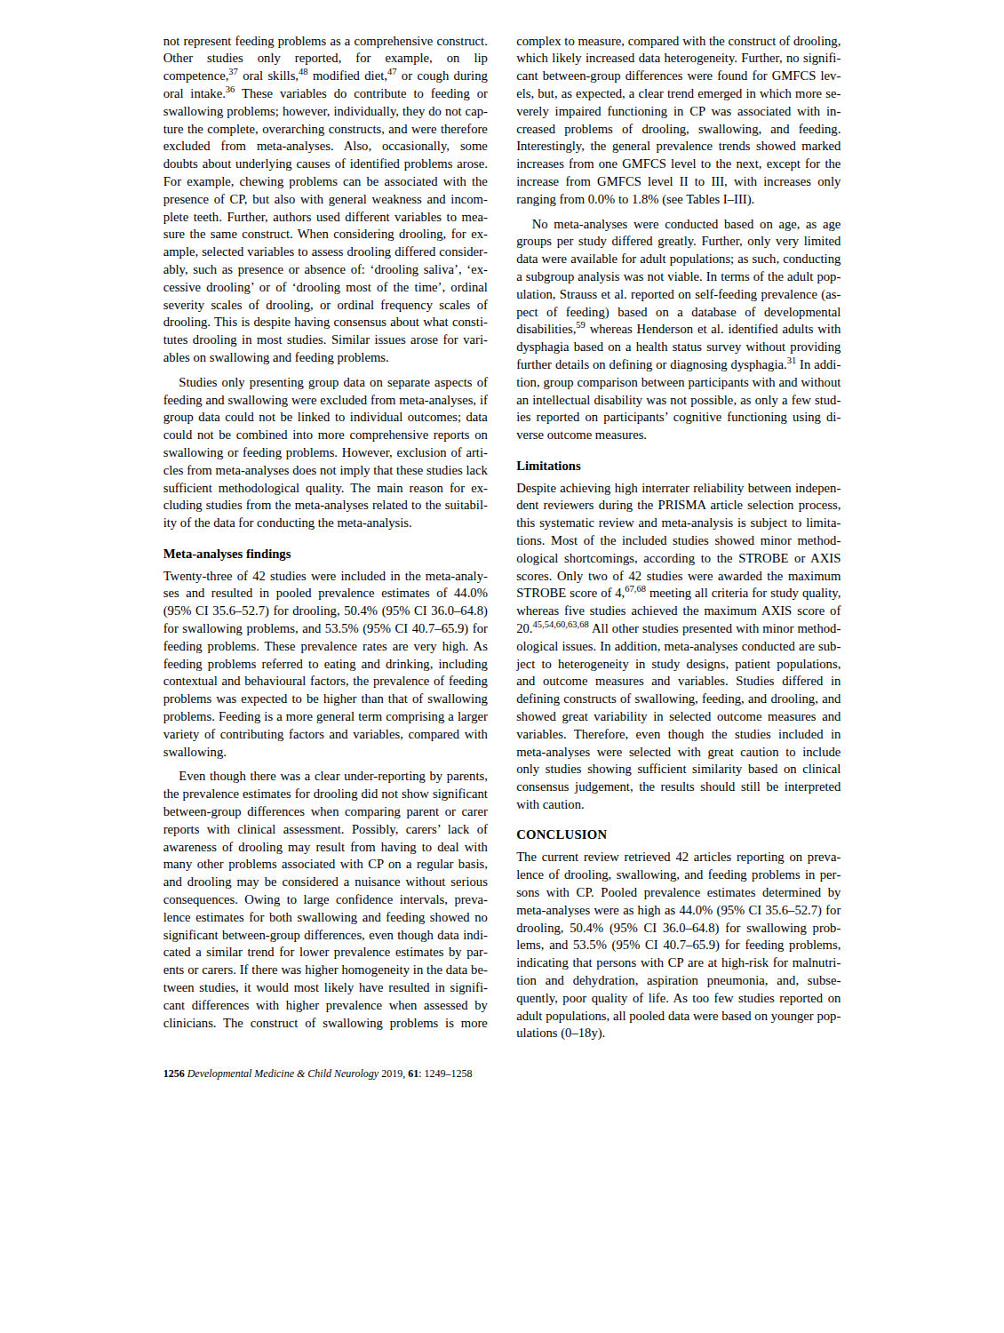not represent feeding problems as a comprehensive construct. Other studies only reported, for example, on lip competence,37 oral skills,48 modified diet,47 or cough during oral intake.36 These variables do contribute to feeding or swallowing problems; however, individually, they do not capture the complete, overarching constructs, and were therefore excluded from meta-analyses. Also, occasionally, some doubts about underlying causes of identified problems arose. For example, chewing problems can be associated with the presence of CP, but also with general weakness and incomplete teeth. Further, authors used different variables to measure the same construct. When considering drooling, for example, selected variables to assess drooling differed considerably, such as presence or absence of: ‘drooling saliva’, ‘excessive drooling’ or of ‘drooling most of the time’, ordinal severity scales of drooling, or ordinal frequency scales of drooling. This is despite having consensus about what constitutes drooling in most studies. Similar issues arose for variables on swallowing and feeding problems.
Studies only presenting group data on separate aspects of feeding and swallowing were excluded from meta-analyses, if group data could not be linked to individual outcomes; data could not be combined into more comprehensive reports on swallowing or feeding problems. However, exclusion of articles from meta-analyses does not imply that these studies lack sufficient methodological quality. The main reason for excluding studies from the meta-analyses related to the suitability of the data for conducting the meta-analysis.
Meta-analyses findings
Twenty-three of 42 studies were included in the meta-analyses and resulted in pooled prevalence estimates of 44.0% (95% CI 35.6–52.7) for drooling, 50.4% (95% CI 36.0–64.8) for swallowing problems, and 53.5% (95% CI 40.7–65.9) for feeding problems. These prevalence rates are very high. As feeding problems referred to eating and drinking, including contextual and behavioural factors, the prevalence of feeding problems was expected to be higher than that of swallowing problems. Feeding is a more general term comprising a larger variety of contributing factors and variables, compared with swallowing.
Even though there was a clear under-reporting by parents, the prevalence estimates for drooling did not show significant between-group differences when comparing parent or carer reports with clinical assessment. Possibly, carers’ lack of awareness of drooling may result from having to deal with many other problems associated with CP on a regular basis, and drooling may be considered a nuisance without serious consequences. Owing to large confidence intervals, prevalence estimates for both swallowing and feeding showed no significant between-group differences, even though data indicated a similar trend for lower prevalence estimates by parents or carers. If there was higher homogeneity in the data between studies, it would most likely have resulted in significant differences with higher prevalence when assessed by clinicians. The construct of swallowing problems is more complex to measure, compared with the construct of drooling, which likely increased data heterogeneity. Further, no significant between-group differences were found for GMFCS levels, but, as expected, a clear trend emerged in which more severely impaired functioning in CP was associated with increased problems of drooling, swallowing, and feeding. Interestingly, the general prevalence trends showed marked increases from one GMFCS level to the next, except for the increase from GMFCS level II to III, with increases only ranging from 0.0% to 1.8% (see Tables I–III).
No meta-analyses were conducted based on age, as age groups per study differed greatly. Further, only very limited data were available for adult populations; as such, conducting a subgroup analysis was not viable. In terms of the adult population, Strauss et al. reported on self-feeding prevalence (aspect of feeding) based on a database of developmental disabilities,59 whereas Henderson et al. identified adults with dysphagia based on a health status survey without providing further details on defining or diagnosing dysphagia.31 In addition, group comparison between participants with and without an intellectual disability was not possible, as only a few studies reported on participants’ cognitive functioning using diverse outcome measures.
Limitations
Despite achieving high interrater reliability between independent reviewers during the PRISMA article selection process, this systematic review and meta-analysis is subject to limitations. Most of the included studies showed minor methodological shortcomings, according to the STROBE or AXIS scores. Only two of 42 studies were awarded the maximum STROBE score of 4,67,68 meeting all criteria for study quality, whereas five studies achieved the maximum AXIS score of 20.45,54,60,63,68 All other studies presented with minor methodological issues. In addition, meta-analyses conducted are subject to heterogeneity in study designs, patient populations, and outcome measures and variables. Studies differed in defining constructs of swallowing, feeding, and drooling, and showed great variability in selected outcome measures and variables. Therefore, even though the studies included in meta-analyses were selected with great caution to include only studies showing sufficient similarity based on clinical consensus judgement, the results should still be interpreted with caution.
Conclusion
The current review retrieved 42 articles reporting on prevalence of drooling, swallowing, and feeding problems in persons with CP. Pooled prevalence estimates determined by meta-analyses were as high as 44.0% (95% CI 35.6–52.7) for drooling, 50.4% (95% CI 36.0–64.8) for swallowing problems, and 53.5% (95% CI 40.7–65.9) for feeding problems, indicating that persons with CP are at high-risk for malnutrition and dehydration, aspiration pneumonia, and, subsequently, poor quality of life. As too few studies reported on adult populations, all pooled data were based on younger populations (0–18y).
1256 Developmental Medicine & Child Neurology 2019, 61: 1249–1258